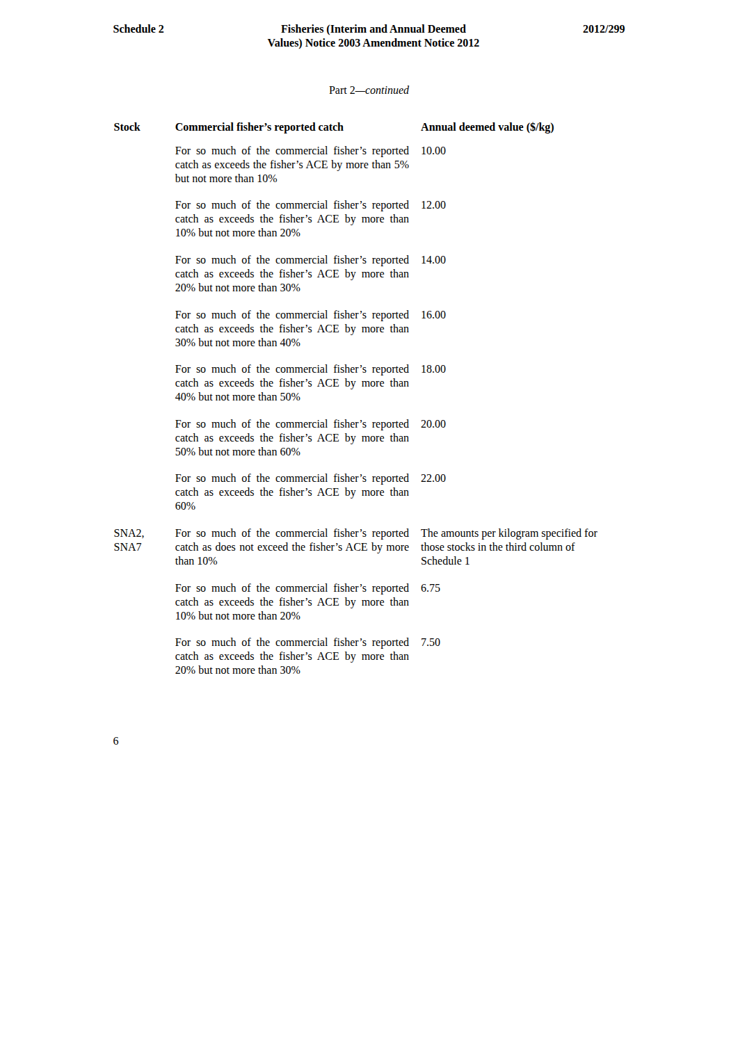Schedule 2
Fisheries (Interim and Annual Deemed
Values) Notice 2003 Amendment Notice 2012
2012/299
Part 2—continued
| Stock | Commercial fisher’s reported catch | Annual deemed value ($/kg) |
| --- | --- | --- |
| | For so much of the commercial fisher’s reported catch as exceeds the fisher’s ACE by more than 5% but not more than 10% | 10.00 |
| | For so much of the commercial fisher’s reported catch as exceeds the fisher’s ACE by more than 10% but not more than 20% | 12.00 |
| | For so much of the commercial fisher’s reported catch as exceeds the fisher’s ACE by more than 20% but not more than 30% | 14.00 |
| | For so much of the commercial fisher’s reported catch as exceeds the fisher’s ACE by more than 30% but not more than 40% | 16.00 |
| | For so much of the commercial fisher’s reported catch as exceeds the fisher’s ACE by more than 40% but not more than 50% | 18.00 |
| | For so much of the commercial fisher’s reported catch as exceeds the fisher’s ACE by more than 50% but not more than 60% | 20.00 |
| | For so much of the commercial fisher’s reported catch as exceeds the fisher’s ACE by more than 60% | 22.00 |
| SNA2, SNA7 | For so much of the commercial fisher’s reported catch as does not exceed the fisher’s ACE by more than 10% | The amounts per kilogram specified for those stocks in the third column of Schedule 1 |
| | For so much of the commercial fisher’s reported catch as exceeds the fisher’s ACE by more than 10% but not more than 20% | 6.75 |
| | For so much of the commercial fisher’s reported catch as exceeds the fisher’s ACE by more than 20% but not more than 30% | 7.50 |
6